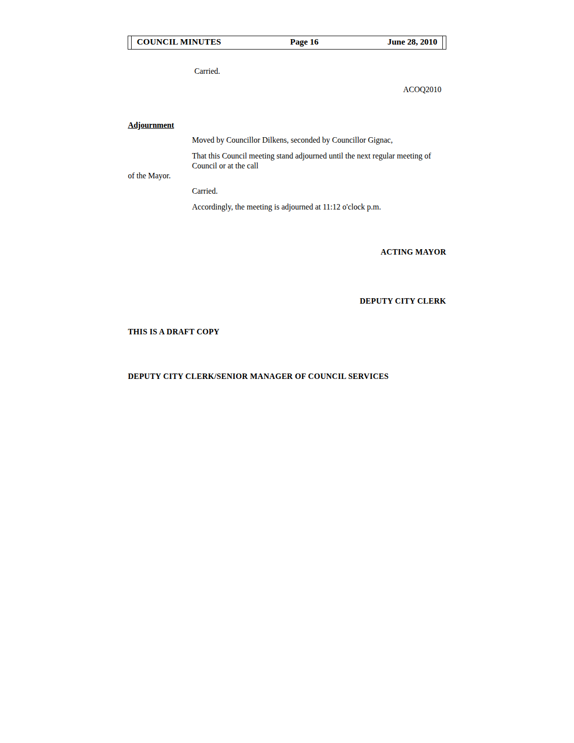COUNCIL MINUTES Page 16 June 28, 2010
Carried.
ACOQ2010
Adjournment
Moved by Councillor Dilkens, seconded by Councillor Gignac,
That this Council meeting stand adjourned until the next regular meeting of Council or at the call
of the Mayor.
Carried.
Accordingly, the meeting is adjourned at 11:12 o'clock p.m.
ACTING MAYOR
DEPUTY CITY CLERK
THIS IS A DRAFT COPY
DEPUTY CITY CLERK/SENIOR MANAGER OF COUNCIL SERVICES